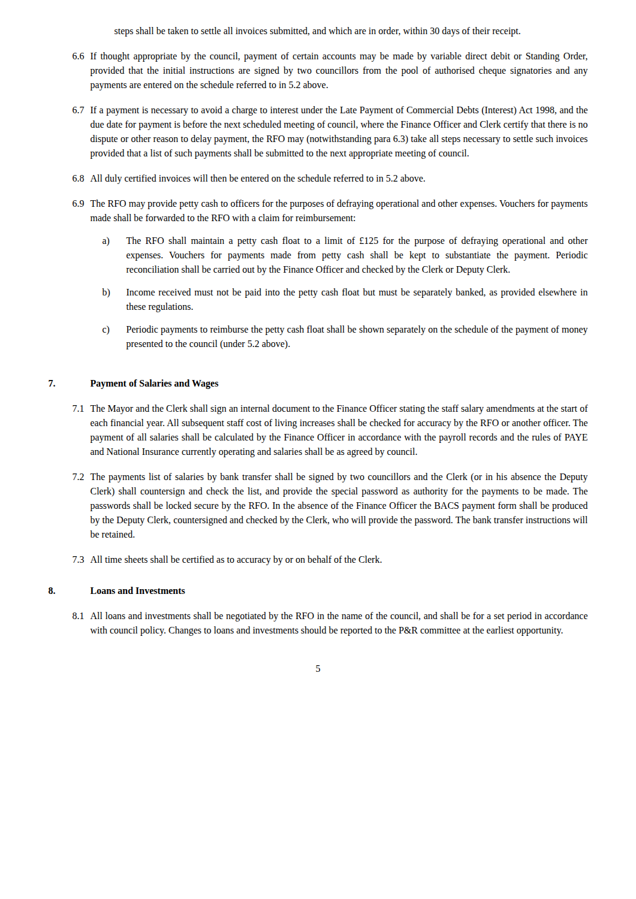steps shall be taken to settle all invoices submitted, and which are in order, within 30 days of their receipt.
6.6
If thought appropriate by the council, payment of certain accounts may be made by variable direct debit or Standing Order, provided that the initial instructions are signed by two councillors from the pool of authorised cheque signatories and any payments are entered on the schedule referred to in 5.2 above.
6.7
If a payment is necessary to avoid a charge to interest under the Late Payment of Commercial Debts (Interest) Act 1998, and the due date for payment is before the next scheduled meeting of council, where the Finance Officer and Clerk certify that there is no dispute or other reason to delay payment, the RFO may (notwithstanding para 6.3) take all steps necessary to settle such invoices provided that a list of such payments shall be submitted to the next appropriate meeting of council.
6.8
All duly certified invoices will then be entered on the schedule referred to in 5.2 above.
6.9
The RFO may provide petty cash to officers for the purposes of defraying operational and other expenses. Vouchers for payments made shall be forwarded to the RFO with a claim for reimbursement:
a)
The RFO shall maintain a petty cash float to a limit of £125 for the purpose of defraying operational and other expenses. Vouchers for payments made from petty cash shall be kept to substantiate the payment. Periodic reconciliation shall be carried out by the Finance Officer and checked by the Clerk or Deputy Clerk.
b)
Income received must not be paid into the petty cash float but must be separately banked, as provided elsewhere in these regulations.
c)
Periodic payments to reimburse the petty cash float shall be shown separately on the schedule of the payment of money presented to the council (under 5.2 above).
7.
Payment of Salaries and Wages
7.1
The Mayor and the Clerk shall sign an internal document to the Finance Officer stating the staff salary amendments at the start of each financial year. All subsequent staff cost of living increases shall be checked for accuracy by the RFO or another officer. The payment of all salaries shall be calculated by the Finance Officer in accordance with the payroll records and the rules of PAYE and National Insurance currently operating and salaries shall be as agreed by council.
7.2
The payments list of salaries by bank transfer shall be signed by two councillors and the Clerk (or in his absence the Deputy Clerk) shall countersign and check the list, and provide the special password as authority for the payments to be made. The passwords shall be locked secure by the RFO. In the absence of the Finance Officer the BACS payment form shall be produced by the Deputy Clerk, countersigned and checked by the Clerk, who will provide the password. The bank transfer instructions will be retained.
7.3
All time sheets shall be certified as to accuracy by or on behalf of the Clerk.
8.
Loans and Investments
8.1
All loans and investments shall be negotiated by the RFO in the name of the council, and shall be for a set period in accordance with council policy. Changes to loans and investments should be reported to the P&R committee at the earliest opportunity.
5